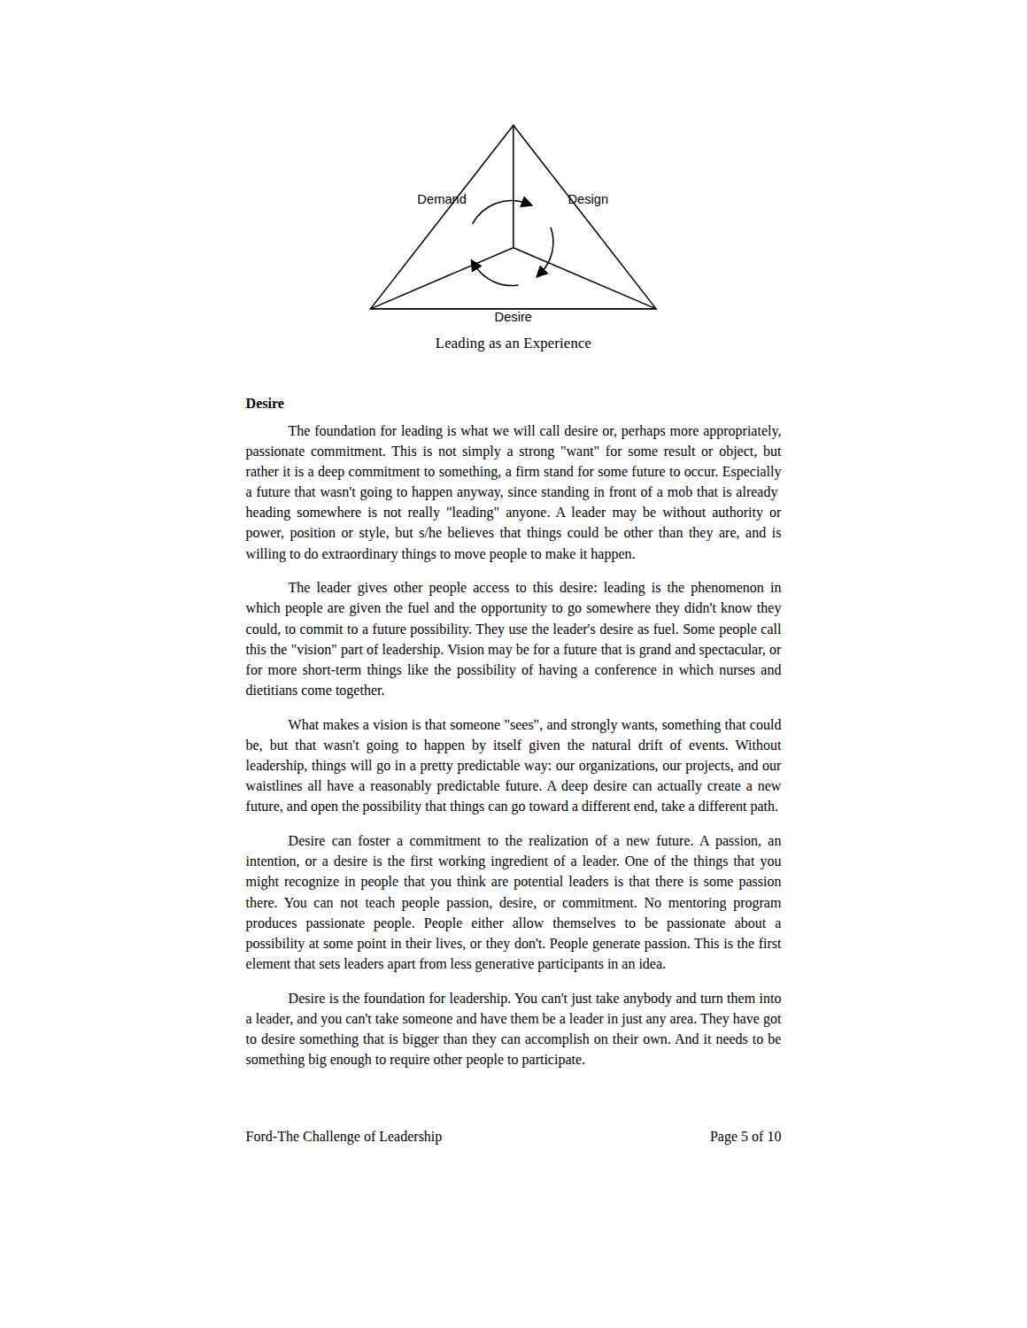Demand Design Desire
Leading as an Experience
Desire
The foundation for leading is what we will call desire or, perhaps more appropriately, passionate commitment. This is not simply a strong "want" for some result or object, but rather it is a deep commitment to something, a firm stand for some future to occur. Especially a future that wasn't going to happen anyway, since standing in front of a mob that is already heading somewhere is not really "leading" anyone. A leader may be without authority or power, position or style, but s/he believes that things could be other than they are, and is willing to do extraordinary things to move people to make it happen.
The leader gives other people access to this desire: leading is the phenomenon in which people are given the fuel and the opportunity to go somewhere they didn't know they could, to commit to a future possibility. They use the leader's desire as fuel. Some people call this the "vision" part of leadership. Vision may be for a future that is grand and spectacular, or for more short-term things like the possibility of having a conference in which nurses and dietitians come together.
What makes a vision is that someone "sees", and strongly wants, something that could be, but that wasn't going to happen by itself given the natural drift of events. Without leadership, things will go in a pretty predictable way: our organizations, our projects, and our waistlines all have a reasonably predictable future. A deep desire can actually create a new future, and open the possibility that things can go toward a different end, take a different path.
Desire can foster a commitment to the realization of a new future. A passion, an intention, or a desire is the first working ingredient of a leader. One of the things that you might recognize in people that you think are potential leaders is that there is some passion there. You can not teach people passion, desire, or commitment. No mentoring program produces passionate people. People either allow themselves to be passionate about a possibility at some point in their lives, or they don't. People generate passion. This is the first element that sets leaders apart from less generative participants in an idea.
Desire is the foundation for leadership. You can't just take anybody and turn them into a leader, and you can't take someone and have them be a leader in just any area. They have got to desire something that is bigger than they can accomplish on their own. And it needs to be something big enough to require other people to participate.
Ford-The Challenge of Leadership Page 5 of 10